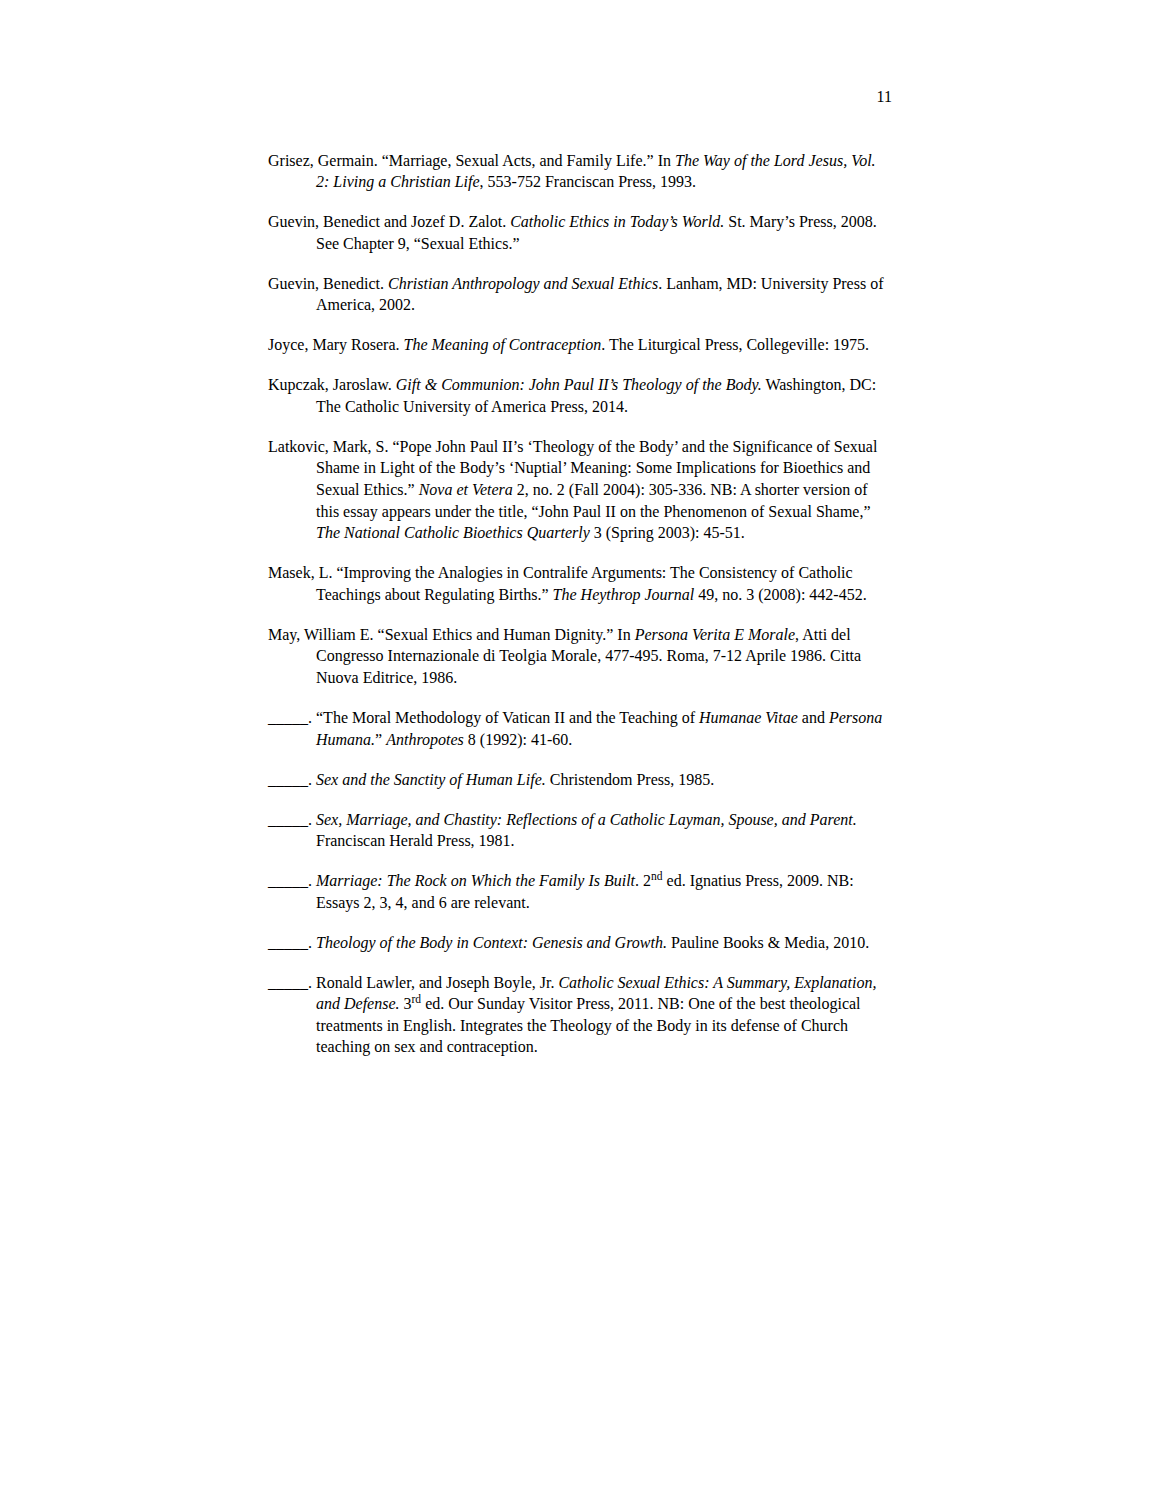11
Grisez, Germain. “Marriage, Sexual Acts, and Family Life.” In The Way of the Lord Jesus, Vol. 2: Living a Christian Life, 553-752 Franciscan Press, 1993.
Guevin, Benedict and Jozef D. Zalot. Catholic Ethics in Today’s World. St. Mary’s Press, 2008. See Chapter 9, “Sexual Ethics.”
Guevin, Benedict. Christian Anthropology and Sexual Ethics. Lanham, MD: University Press of America, 2002.
Joyce, Mary Rosera. The Meaning of Contraception. The Liturgical Press, Collegeville: 1975.
Kupczak, Jaroslaw. Gift & Communion: John Paul II’s Theology of the Body. Washington, DC: The Catholic University of America Press, 2014.
Latkovic, Mark, S. “Pope John Paul II’s ‘Theology of the Body’ and the Significance of Sexual Shame in Light of the Body’s ‘Nuptial’ Meaning: Some Implications for Bioethics and Sexual Ethics.” Nova et Vetera 2, no. 2 (Fall 2004): 305-336. NB: A shorter version of this essay appears under the title, “John Paul II on the Phenomenon of Sexual Shame,” The National Catholic Bioethics Quarterly 3 (Spring 2003): 45-51.
Masek, L. “Improving the Analogies in Contralife Arguments: The Consistency of Catholic Teachings about Regulating Births.” The Heythrop Journal 49, no. 3 (2008): 442-452.
May, William E. “Sexual Ethics and Human Dignity.” In Persona Verita E Morale, Atti del Congresso Internazionale di Teolgia Morale, 477-495. Roma, 7-12 Aprile 1986. Citta Nuova Editrice, 1986.
_____. “The Moral Methodology of Vatican II and the Teaching of Humanae Vitae and Persona Humana.” Anthropotes 8 (1992): 41-60.
_____. Sex and the Sanctity of Human Life. Christendom Press, 1985.
_____. Sex, Marriage, and Chastity: Reflections of a Catholic Layman, Spouse, and Parent. Franciscan Herald Press, 1981.
_____. Marriage: The Rock on Which the Family Is Built. 2nd ed. Ignatius Press, 2009. NB: Essays 2, 3, 4, and 6 are relevant.
_____. Theology of the Body in Context: Genesis and Growth. Pauline Books & Media, 2010.
_____. Ronald Lawler, and Joseph Boyle, Jr. Catholic Sexual Ethics: A Summary, Explanation, and Defense. 3rd ed. Our Sunday Visitor Press, 2011. NB: One of the best theological treatments in English. Integrates the Theology of the Body in its defense of Church teaching on sex and contraception.